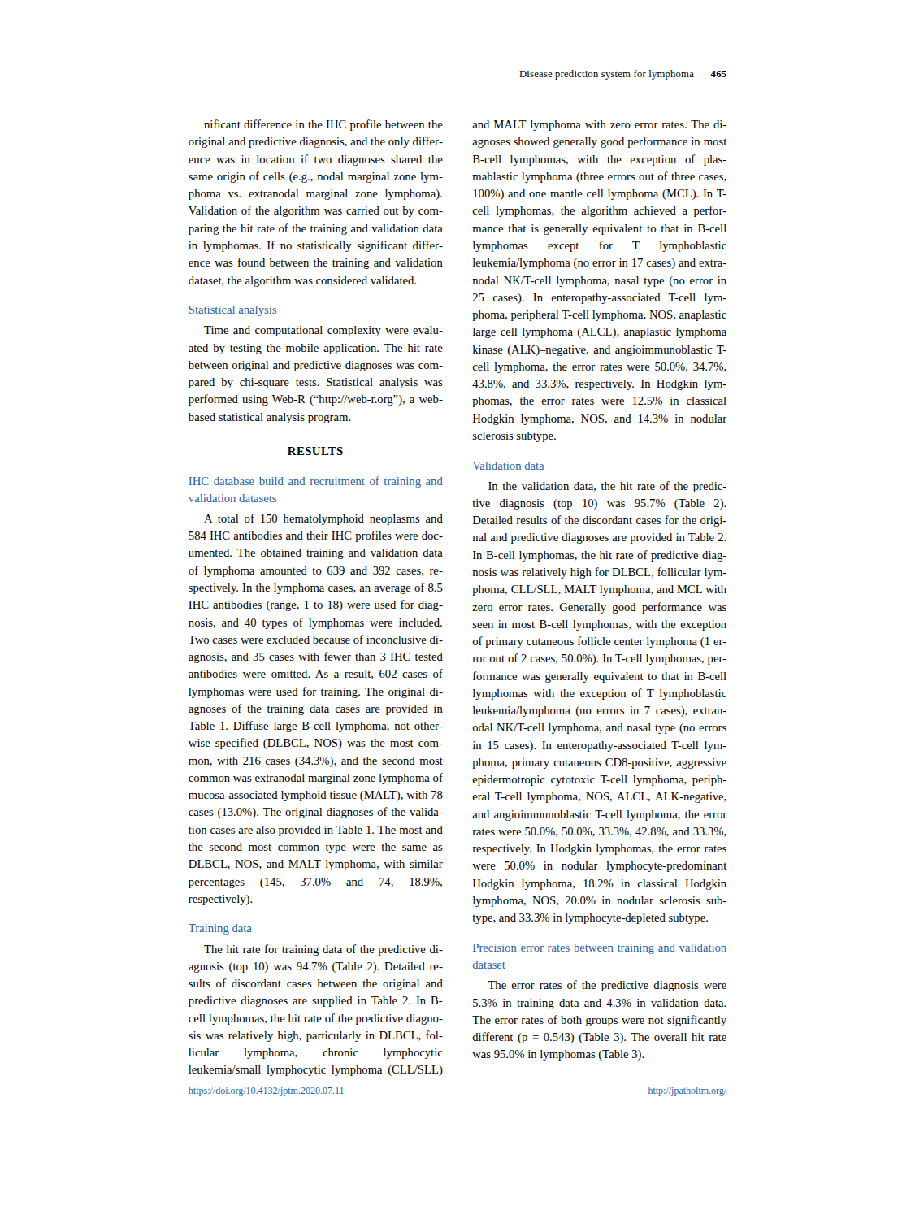Disease prediction system for lymphoma 465
nificant difference in the IHC profile between the original and predictive diagnosis, and the only difference was in location if two diagnoses shared the same origin of cells (e.g., nodal marginal zone lymphoma vs. extranodal marginal zone lymphoma). Validation of the algorithm was carried out by comparing the hit rate of the training and validation data in lymphomas. If no statistically significant difference was found between the training and validation dataset, the algorithm was considered validated.
Statistical analysis
Time and computational complexity were evaluated by testing the mobile application. The hit rate between original and predictive diagnoses was compared by chi-square tests. Statistical analysis was performed using Web-R (“http://web-r.org”), a web-based statistical analysis program.
Results
IHC database build and recruitment of training and validation datasets
A total of 150 hematolymphoid neoplasms and 584 IHC antibodies and their IHC profiles were documented. The obtained training and validation data of lymphoma amounted to 639 and 392 cases, respectively. In the lymphoma cases, an average of 8.5 IHC antibodies (range, 1 to 18) were used for diagnosis, and 40 types of lymphomas were included. Two cases were excluded because of inconclusive diagnosis, and 35 cases with fewer than 3 IHC tested antibodies were omitted. As a result, 602 cases of lymphomas were used for training. The original diagnoses of the training data cases are provided in Table 1. Diffuse large B-cell lymphoma, not otherwise specified (DLBCL, NOS) was the most common, with 216 cases (34.3%), and the second most common was extranodal marginal zone lymphoma of mucosa-associated lymphoid tissue (MALT), with 78 cases (13.0%). The original diagnoses of the validation cases are also provided in Table 1. The most and the second most common type were the same as DLBCL, NOS, and MALT lymphoma, with similar percentages (145, 37.0% and 74, 18.9%, respectively).
Training data
The hit rate for training data of the predictive diagnosis (top 10) was 94.7% (Table 2). Detailed results of discordant cases between the original and predictive diagnoses are supplied in Table 2. In B-cell lymphomas, the hit rate of the predictive diagnosis was relatively high, particularly in DLBCL, follicular lymphoma, chronic lymphocytic leukemia/small lymphocytic lymphoma (CLL/SLL) and MALT lymphoma with zero error rates. The diagnoses showed generally good performance in most B-cell lymphomas, with the exception of plasmablastic lymphoma (three errors out of three cases, 100%) and one mantle cell lymphoma (MCL). In T-cell lymphomas, the algorithm achieved a performance that is generally equivalent to that in B-cell lymphomas except for T lymphoblastic leukemia/lymphoma (no error in 17 cases) and extranodal NK/T-cell lymphoma, nasal type (no error in 25 cases). In enteropathy-associated T-cell lymphoma, peripheral T-cell lymphoma, NOS, anaplastic large cell lymphoma (ALCL), anaplastic lymphoma kinase (ALK)–negative, and angioimmunoblastic T-cell lymphoma, the error rates were 50.0%, 34.7%, 43.8%, and 33.3%, respectively. In Hodgkin lymphomas, the error rates were 12.5% in classical Hodgkin lymphoma, NOS, and 14.3% in nodular sclerosis subtype.
Validation data
In the validation data, the hit rate of the predictive diagnosis (top 10) was 95.7% (Table 2). Detailed results of the discordant cases for the original and predictive diagnoses are provided in Table 2. In B-cell lymphomas, the hit rate of predictive diagnosis was relatively high for DLBCL, follicular lymphoma, CLL/SLL, MALT lymphoma, and MCL with zero error rates. Generally good performance was seen in most B-cell lymphomas, with the exception of primary cutaneous follicle center lymphoma (1 error out of 2 cases, 50.0%). In T-cell lymphomas, performance was generally equivalent to that in B-cell lymphomas with the exception of T lymphoblastic leukemia/lymphoma (no errors in 7 cases), extranodal NK/T-cell lymphoma, and nasal type (no errors in 15 cases). In enteropathy-associated T-cell lymphoma, primary cutaneous CD8-positive, aggressive epidermotropic cytotoxic T-cell lymphoma, peripheral T-cell lymphoma, NOS, ALCL, ALK-negative, and angioimmunoblastic T-cell lymphoma, the error rates were 50.0%, 50.0%, 33.3%, 42.8%, and 33.3%, respectively. In Hodgkin lymphomas, the error rates were 50.0% in nodular lymphocyte-predominant Hodgkin lymphoma, 18.2% in classical Hodgkin lymphoma, NOS, 20.0% in nodular sclerosis subtype, and 33.3% in lymphocyte-depleted subtype.
Precision error rates between training and validation dataset
The error rates of the predictive diagnosis were 5.3% in training data and 4.3% in validation data. The error rates of both groups were not significantly different (p = 0.543) (Table 3). The overall hit rate was 95.0% in lymphomas (Table 3).
https://doi.org/10.4132/jptm.2020.07.11 http://jpatholtm.org/